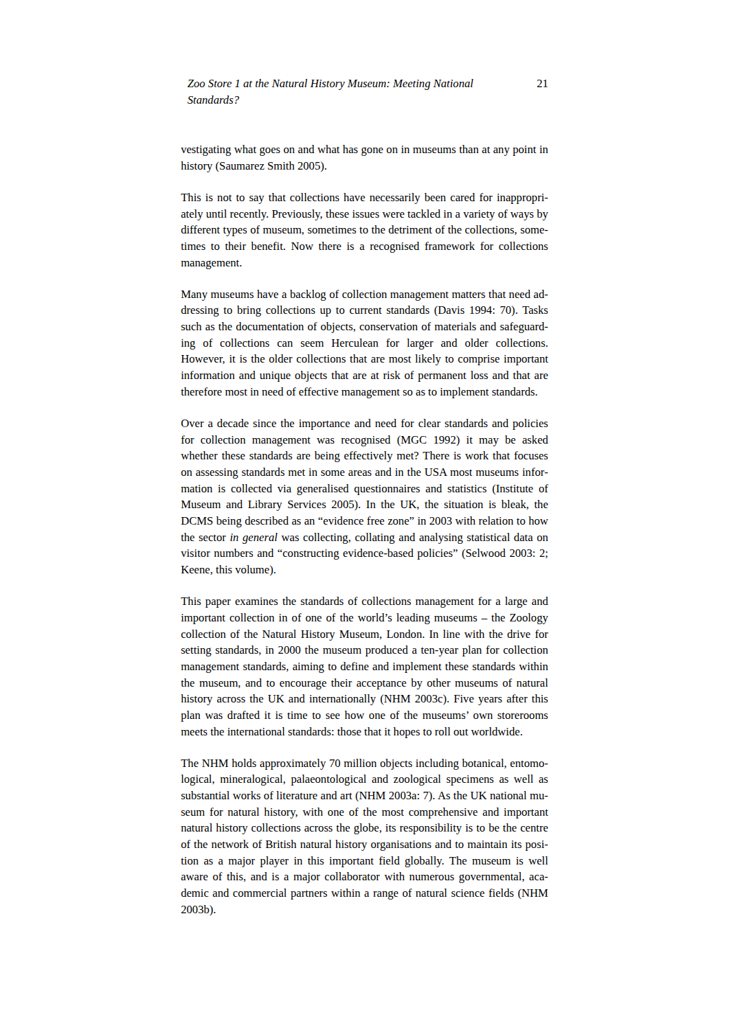Zoo Store 1 at the Natural History Museum: Meeting National Standards? 21
vestigating what goes on and what has gone on in museums than at any point in history (Saumarez Smith 2005).
This is not to say that collections have necessarily been cared for inappropriately until recently. Previously, these issues were tackled in a variety of ways by different types of museum, sometimes to the detriment of the collections, sometimes to their benefit. Now there is a recognised framework for collections management.
Many museums have a backlog of collection management matters that need addressing to bring collections up to current standards (Davis 1994: 70). Tasks such as the documentation of objects, conservation of materials and safeguarding of collections can seem Herculean for larger and older collections. However, it is the older collections that are most likely to comprise important information and unique objects that are at risk of permanent loss and that are therefore most in need of effective management so as to implement standards.
Over a decade since the importance and need for clear standards and policies for collection management was recognised (MGC 1992) it may be asked whether these standards are being effectively met? There is work that focuses on assessing standards met in some areas and in the USA most museums information is collected via generalised questionnaires and statistics (Institute of Museum and Library Services 2005). In the UK, the situation is bleak, the DCMS being described as an “evidence free zone” in 2003 with relation to how the sector in general was collecting, collating and analysing statistical data on visitor numbers and “constructing evidence-based policies” (Selwood 2003: 2; Keene, this volume).
This paper examines the standards of collections management for a large and important collection in of one of the world’s leading museums – the Zoology collection of the Natural History Museum, London. In line with the drive for setting standards, in 2000 the museum produced a ten-year plan for collection management standards, aiming to define and implement these standards within the museum, and to encourage their acceptance by other museums of natural history across the UK and internationally (NHM 2003c). Five years after this plan was drafted it is time to see how one of the museums’ own storerooms meets the international standards: those that it hopes to roll out worldwide.
The NHM holds approximately 70 million objects including botanical, entomological, mineralogical, palaeontological and zoological specimens as well as substantial works of literature and art (NHM 2003a: 7). As the UK national museum for natural history, with one of the most comprehensive and important natural history collections across the globe, its responsibility is to be the centre of the network of British natural history organisations and to maintain its position as a major player in this important field globally. The museum is well aware of this, and is a major collaborator with numerous governmental, academic and commercial partners within a range of natural science fields (NHM 2003b).